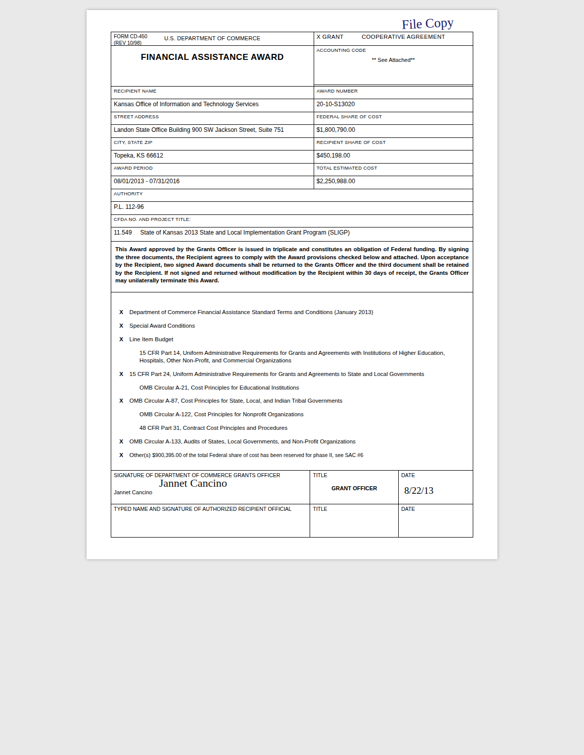File Copy
| FORM CD-450 (REV 10/98) U.S. DEPARTMENT OF COMMERCE | X GRANT COOPERATIVE AGREEMENT |
| FINANCIAL ASSISTANCE AWARD | ACCOUNTING CODE ** See Attached** |
| RECIPIENT NAME | AWARD NUMBER |
| Kansas Office of Information and Technology Services | 20-10-S13020 |
| STREET ADDRESS | FEDERAL SHARE OF COST |
| Landon State Office Building 900 SW Jackson Street, Suite 751 | $1,800,790.00 |
| CITY, STATE ZIP | RECIPIENT SHARE OF COST |
| Topeka, KS 66612 | $450,198.00 |
| AWARD PERIOD | TOTAL ESTIMATED COST |
| 08/01/2013 - 07/31/2016 | $2,250,988.00 |
| AUTHORITY |
| P.L. 112-96 |
| CFDA NO. AND PROJECT TITLE: |
| 11.549 State of Kansas 2013 State and Local Implementation Grant Program (SLIGP) |
This Award approved by the Grants Officer is issued in triplicate and constitutes an obligation of Federal funding. By signing the three documents, the Recipient agrees to comply with the Award provisions checked below and attached. Upon acceptance by the Recipient, two signed Award documents shall be returned to the Grants Officer and the third document shall be retained by the Recipient. If not signed and returned without modification by the Recipient within 30 days of receipt, the Grants Officer may unilaterally terminate this Award.
XDepartment of Commerce Financial Assistance Standard Terms and Conditions (January 2013)
XSpecial Award Conditions
XLine Item Budget
15 CFR Part 14, Uniform Administrative Requirements for Grants and Agreements with Institutions of Higher Education, Hospitals, Other Non-Profit, and Commercial Organizations
X15 CFR Part 24, Uniform Administrative Requirements for Grants and Agreements to State and Local Governments
OMB Circular A-21, Cost Principles for Educational Institutions
XOMB Circular A-87, Cost Principles for State, Local, and Indian Tribal Governments
OMB Circular A-122, Cost Principles for Nonprofit Organizations
48 CFR Part 31, Contract Cost Principles and Procedures
XOMB Circular A-133, Audits of States, Local Governments, and Non-Profit Organizations
XOther(s) $900,395.00 of the total Federal share of cost has been reserved for phase II, see SAC #6
| SIGNATURE OF DEPARTMENT OF COMMERCE GRANTS OFFICER Jannet Cancino Jannet Cancino | TITLE GRANT OFFICER | DATE 8/22/13 |
| TYPED NAME AND SIGNATURE OF AUTHORIZED RECIPIENT OFFICIAL | TITLE | DATE |